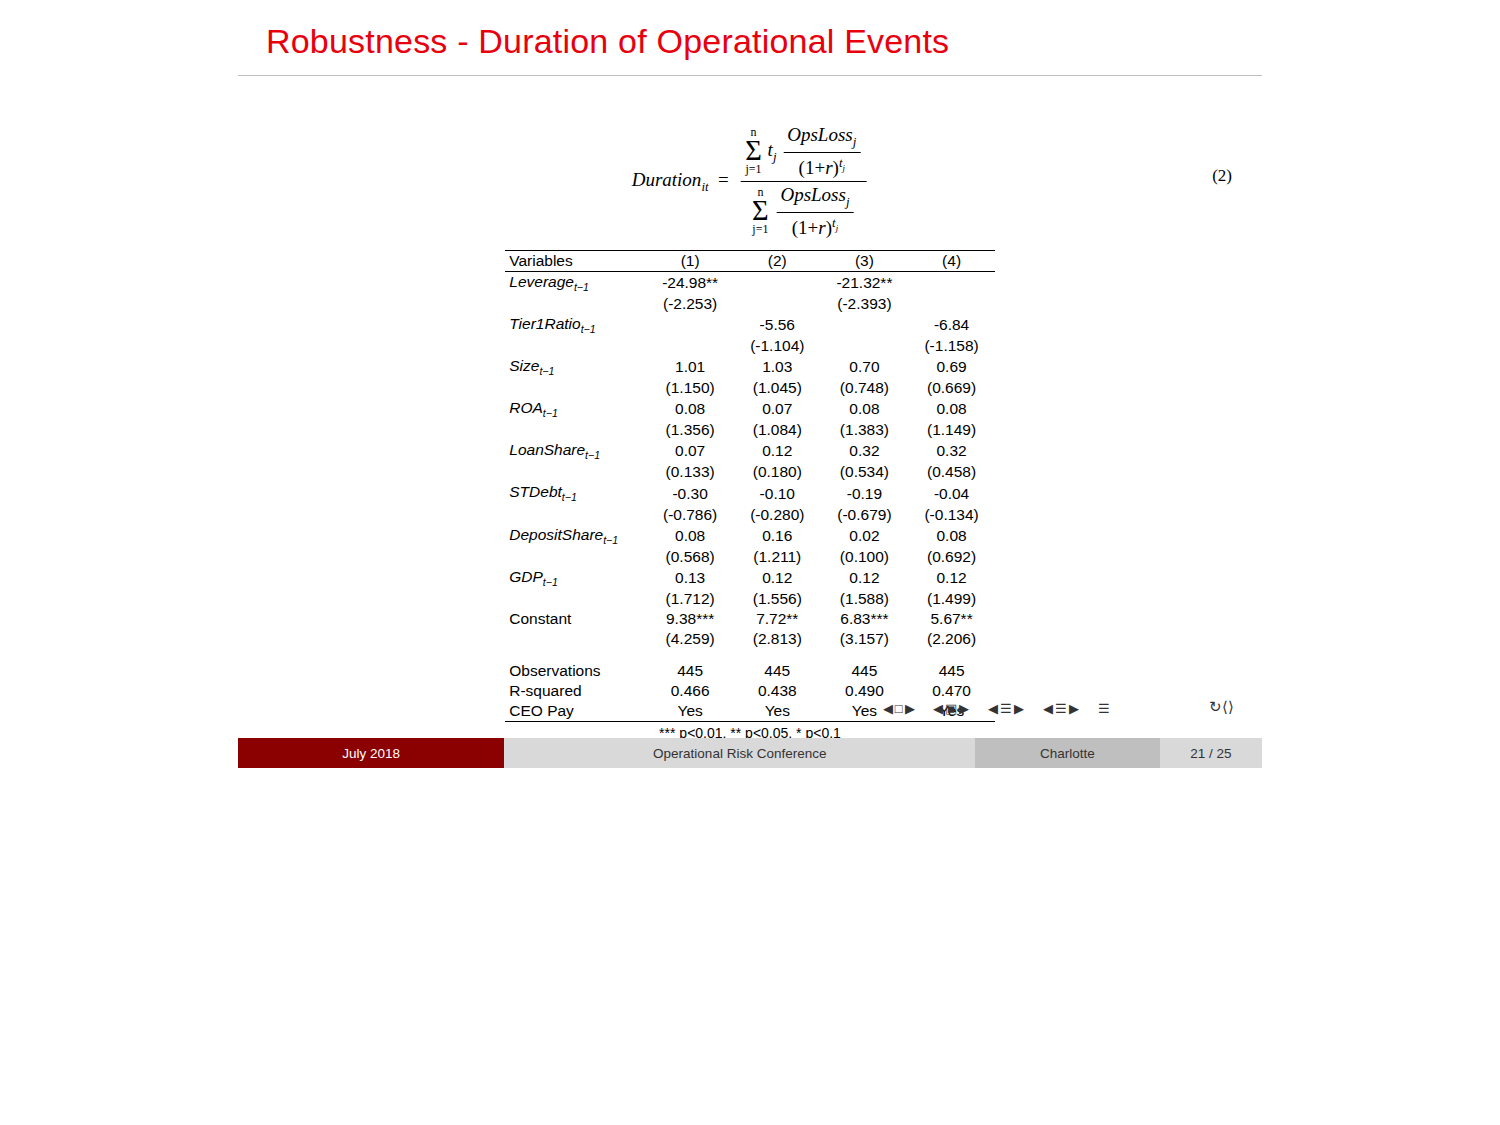Robustness - Duration of Operational Events
Durationit = Σnj=1 tj OpsLossj (1+r)tj Σnj=1 OpsLossj (1+r)tj
(2)
| Variables | (1) | (2) | (3) | (4) |
| --- | --- | --- | --- | --- |
| Leverage t−1 | -24.98** | | -21.32** | |
| | (-2.253) | | (-2.393) | |
| Tier1Ratio t−1 | | -5.56 | | -6.84 |
| | | (-1.104) | | (-1.158) |
| Size t−1 | 1.01 | 1.03 | 0.70 | 0.69 |
| | (1.150) | (1.045) | (0.748) | (0.669) |
| ROA t−1 | 0.08 | 0.07 | 0.08 | 0.08 |
| | (1.356) | (1.084) | (1.383) | (1.149) |
| LoanShare t−1 | 0.07 | 0.12 | 0.32 | 0.32 |
| | (0.133) | (0.180) | (0.534) | (0.458) |
| STDebt t−1 | -0.30 | -0.10 | -0.19 | -0.04 |
| | (-0.786) | (-0.280) | (-0.679) | (-0.134) |
| DepositShare t−1 | 0.08 | 0.16 | 0.02 | 0.08 |
| | (0.568) | (1.211) | (0.100) | (0.692) |
| GDP t−1 | 0.13 | 0.12 | 0.12 | 0.12 |
| | (1.712) | (1.556) | (1.588) | (1.499) |
| Constant | 9.38*** | 7.72** | 6.83*** | 5.67** |
| | (4.259) | (2.813) | (3.157) | (2.206) |
| Observations | 445 | 445 | 445 | 445 |
| R-squared | 0.466 | 0.438 | 0.490 | 0.470 |
| CEO Pay | Yes | Yes | Yes | Yes |
*** p<0.01, ** p<0.05, * p<0.1
◀□▶ ◀▣▶ ◀☰▶ ◀☰▶ ☰
↻⟨⟩
July 2018
Operational Risk Conference
Charlotte
21 / 25